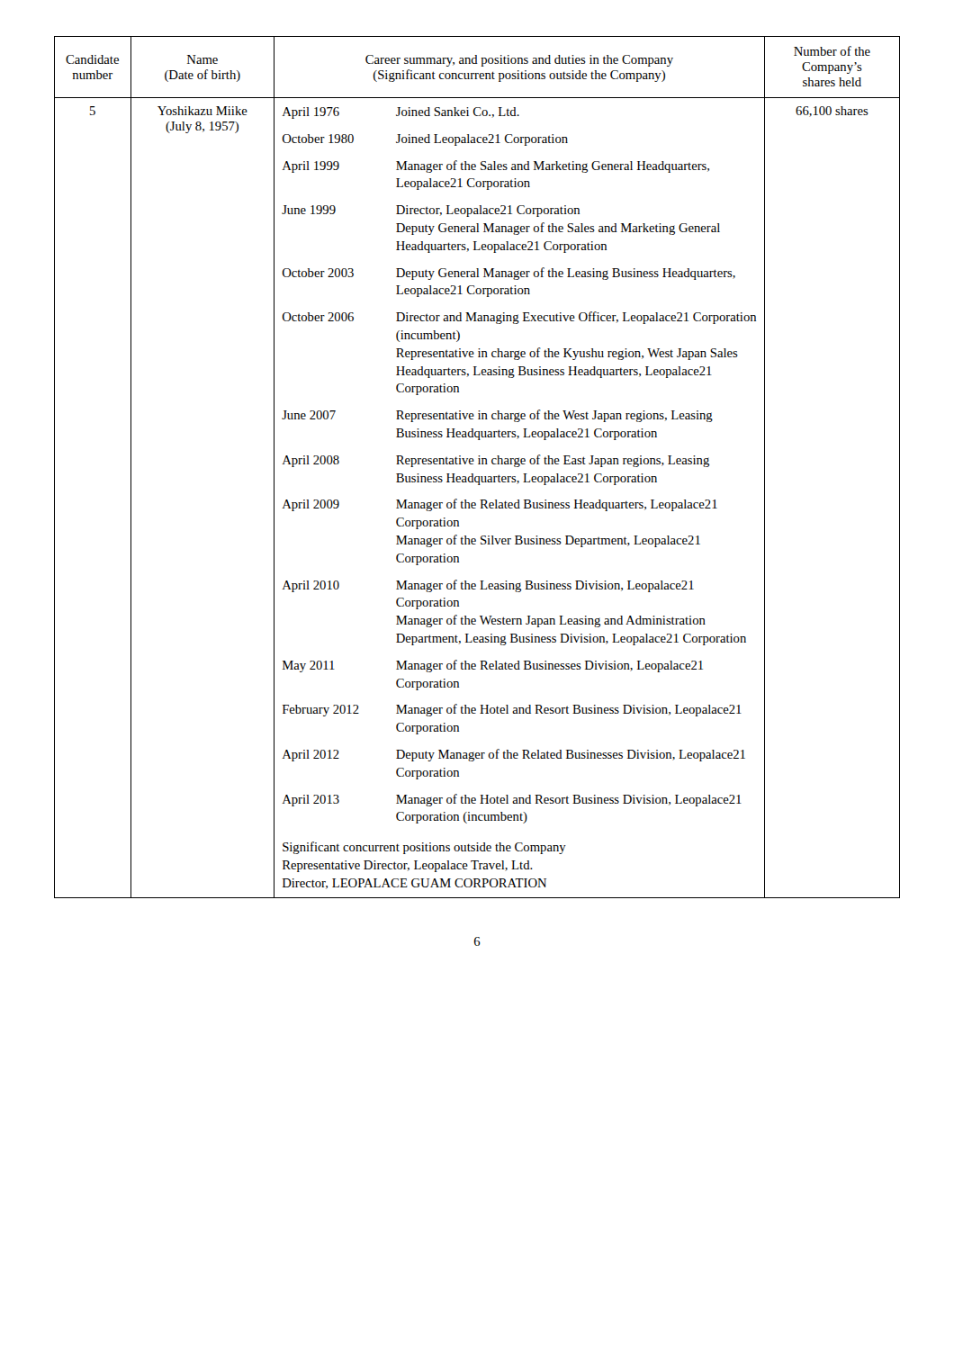| Candidate number | Name (Date of birth) | Career summary, and positions and duties in the Company (Significant concurrent positions outside the Company) | Number of the Company’s shares held |
| --- | --- | --- | --- |
| 5 | Yoshikazu Miike (July 8, 1957) | / April 1976 / Joined Sankei Co., Ltd. / / October 1980 / Joined Leopalace21 Corporation / / April 1999 / Manager of the Sales and Marketing General Headquarters, Leopalace21 Corporation / / June 1999 / Director, Leopalace21 Corporation Deputy General Manager of the Sales and Marketing General Headquarters, Leopalace21 Corporation / / October 2003 / Deputy General Manager of the Leasing Business Headquarters, Leopalace21 Corporation / / October 2006 / Director and Managing Executive Officer, Leopalace21 Corporation (incumbent) Representative in charge of the Kyushu region, West Japan Sales Headquarters, Leasing Business Headquarters, Leopalace21 Corporation / / June 2007 / Representative in charge of the West Japan regions, Leasing Business Headquarters, Leopalace21 Corporation / / April 2008 / Representative in charge of the East Japan regions, Leasing Business Headquarters, Leopalace21 Corporation / / April 2009 / Manager of the Related Business Headquarters, Leopalace21 Corporation Manager of the Silver Business Department, Leopalace21 Corporation / / April 2010 / Manager of the Leasing Business Division, Leopalace21 Corporation Manager of the Western Japan Leasing and Administration Department, Leasing Business Division, Leopalace21 Corporation / / May 2011 / Manager of the Related Businesses Division, Leopalace21 Corporation / / February 2012 / Manager of the Hotel and Resort Business Division, Leopalace21 Corporation / / April 2012 / Deputy Manager of the Related Businesses Division, Leopalace21 Corporation / / April 2013 / Manager of the Hotel and Resort Business Division, Leopalace21 Corporation (incumbent) / Significant concurrent positions outside the Company Representative Director, Leopalace Travel, Ltd. Director, LEOPALACE GUAM CORPORATION | 66,100 shares |
6